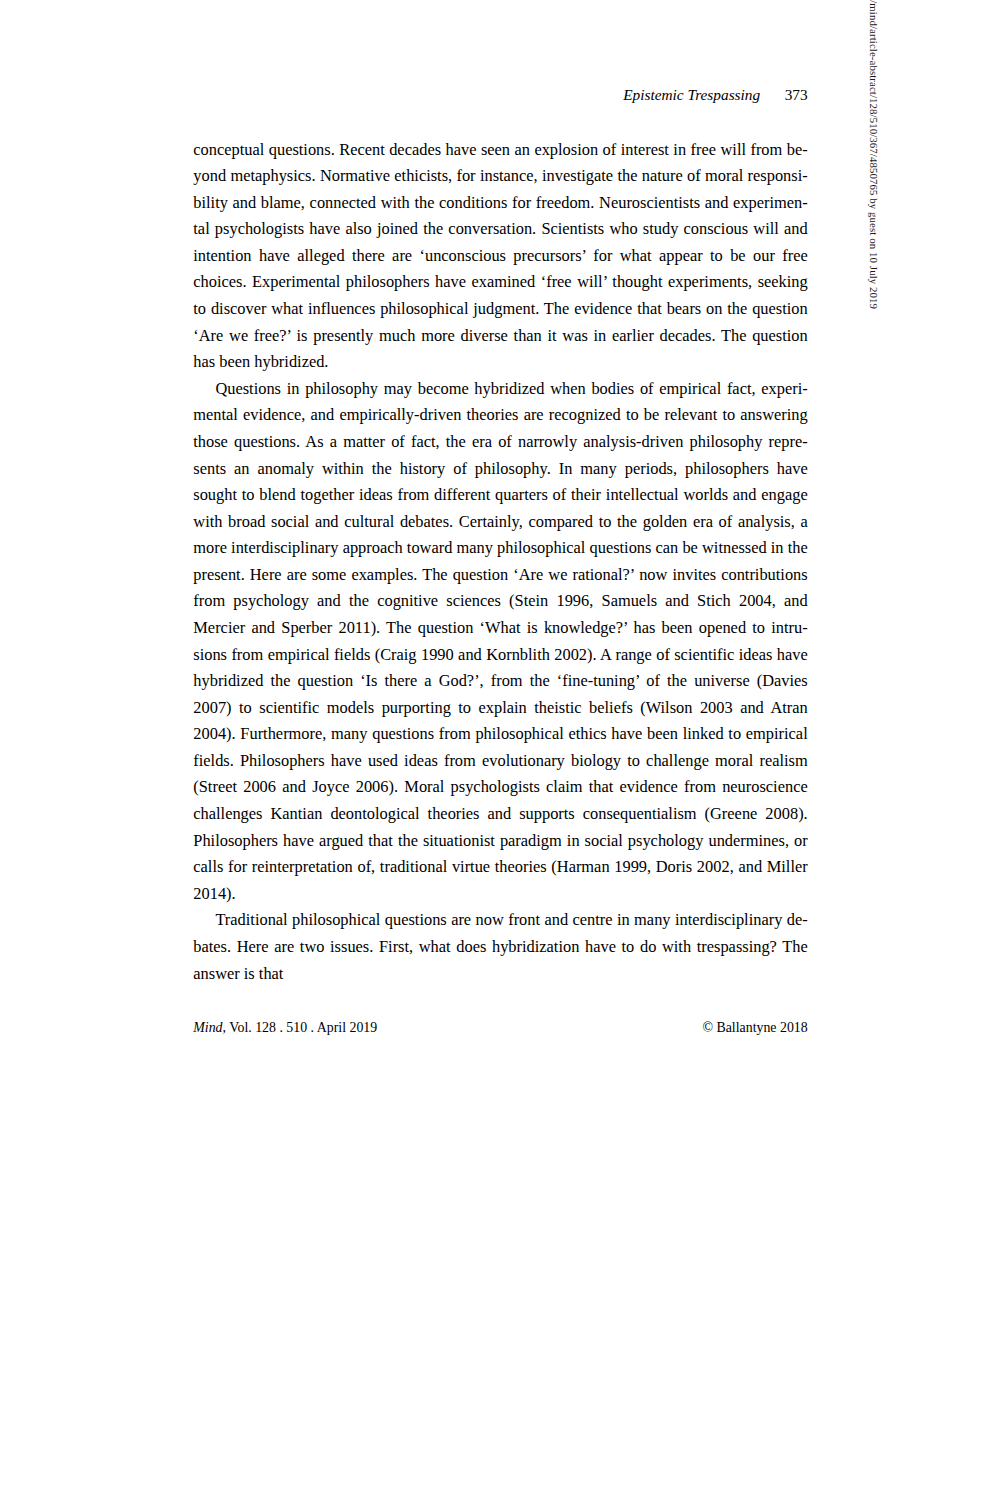Downloaded from https://academic.oup.com/mind/article-abstract/128/510/367/4850765 by guest on 10 July 2019
Epistemic Trespassing 373
conceptual questions. Recent decades have seen an explosion of interest in free will from beyond metaphysics. Normative ethicists, for instance, investigate the nature of moral responsibility and blame, connected with the conditions for freedom. Neuroscientists and experimental psychologists have also joined the conversation. Scientists who study conscious will and intention have alleged there are ‘unconscious precursors’ for what appear to be our free choices. Experimental philosophers have examined ‘free will’ thought experiments, seeking to discover what influences philosophical judgment. The evidence that bears on the question ‘Are we free?’ is presently much more diverse than it was in earlier decades. The question has been hybridized.
Questions in philosophy may become hybridized when bodies of empirical fact, experimental evidence, and empirically-driven theories are recognized to be relevant to answering those questions. As a matter of fact, the era of narrowly analysis-driven philosophy represents an anomaly within the history of philosophy. In many periods, philosophers have sought to blend together ideas from different quarters of their intellectual worlds and engage with broad social and cultural debates. Certainly, compared to the golden era of analysis, a more interdisciplinary approach toward many philosophical questions can be witnessed in the present. Here are some examples. The question ‘Are we rational?’ now invites contributions from psychology and the cognitive sciences (Stein 1996, Samuels and Stich 2004, and Mercier and Sperber 2011). The question ‘What is knowledge?’ has been opened to intrusions from empirical fields (Craig 1990 and Kornblith 2002). A range of scientific ideas have hybridized the question ‘Is there a God?’, from the ‘fine-tuning’ of the universe (Davies 2007) to scientific models purporting to explain theistic beliefs (Wilson 2003 and Atran 2004). Furthermore, many questions from philosophical ethics have been linked to empirical fields. Philosophers have used ideas from evolutionary biology to challenge moral realism (Street 2006 and Joyce 2006). Moral psychologists claim that evidence from neuroscience challenges Kantian deontological theories and supports consequentialism (Greene 2008). Philosophers have argued that the situationist paradigm in social psychology undermines, or calls for reinterpretation of, traditional virtue theories (Harman 1999, Doris 2002, and Miller 2014).
Traditional philosophical questions are now front and centre in many interdisciplinary debates. Here are two issues. First, what does hybridization have to do with trespassing? The answer is that
Mind, Vol. 128 . 510 . April 2019
© Ballantyne 2018